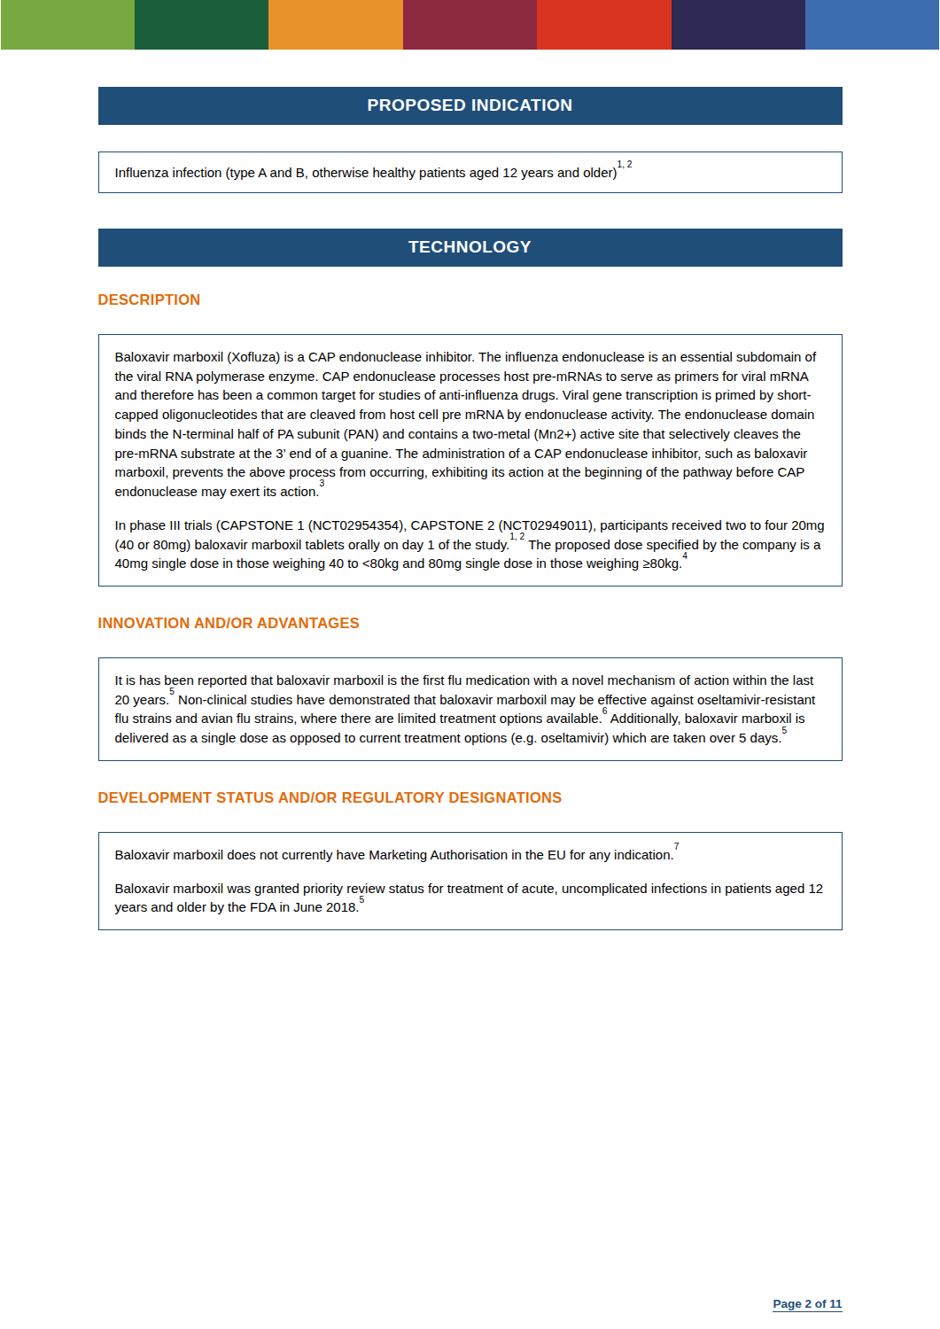PROPOSED INDICATION
Influenza infection (type A and B, otherwise healthy patients aged 12 years and older)1, 2
TECHNOLOGY
Description
Baloxavir marboxil (Xofluza) is a CAP endonuclease inhibitor. The influenza endonuclease is an essential subdomain of the viral RNA polymerase enzyme. CAP endonuclease processes host pre-mRNAs to serve as primers for viral mRNA and therefore has been a common target for studies of anti-influenza drugs. Viral gene transcription is primed by short-capped oligonucleotides that are cleaved from host cell pre mRNA by endonuclease activity. The endonuclease domain binds the N-terminal half of PA subunit (PAN) and contains a two-metal (Mn2+) active site that selectively cleaves the pre-mRNA substrate at the 3’ end of a guanine. The administration of a CAP endonuclease inhibitor, such as baloxavir marboxil, prevents the above process from occurring, exhibiting its action at the beginning of the pathway before CAP endonuclease may exert its action.3
In phase III trials (CAPSTONE 1 (NCT02954354), CAPSTONE 2 (NCT02949011), participants received two to four 20mg (40 or 80mg) baloxavir marboxil tablets orally on day 1 of the study.1, 2 The proposed dose specified by the company is a 40mg single dose in those weighing 40 to <80kg and 80mg single dose in those weighing ≥80kg.4
Innovation and/or advantages
It is has been reported that baloxavir marboxil is the first flu medication with a novel mechanism of action within the last 20 years.5 Non-clinical studies have demonstrated that baloxavir marboxil may be effective against oseltamivir-resistant flu strains and avian flu strains, where there are limited treatment options available.6 Additionally, baloxavir marboxil is delivered as a single dose as opposed to current treatment options (e.g. oseltamivir) which are taken over 5 days.5
Development status and/or regulatory designations
Baloxavir marboxil does not currently have Marketing Authorisation in the EU for any indication.7
Baloxavir marboxil was granted priority review status for treatment of acute, uncomplicated infections in patients aged 12 years and older by the FDA in June 2018.5
Page 2 of 11